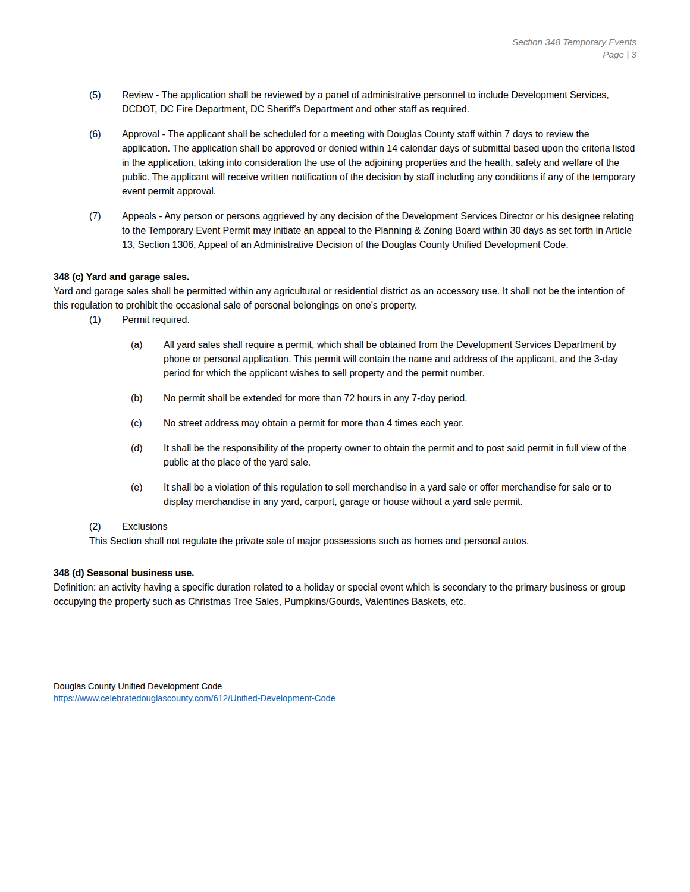Section 348 Temporary Events
Page | 3
(5) Review - The application shall be reviewed by a panel of administrative personnel to include Development Services, DCDOT, DC Fire Department, DC Sheriff's Department and other staff as required.
(6) Approval - The applicant shall be scheduled for a meeting with Douglas County staff within 7 days to review the application. The application shall be approved or denied within 14 calendar days of submittal based upon the criteria listed in the application, taking into consideration the use of the adjoining properties and the health, safety and welfare of the public. The applicant will receive written notification of the decision by staff including any conditions if any of the temporary event permit approval.
(7) Appeals - Any person or persons aggrieved by any decision of the Development Services Director or his designee relating to the Temporary Event Permit may initiate an appeal to the Planning & Zoning Board within 30 days as set forth in Article 13, Section 1306, Appeal of an Administrative Decision of the Douglas County Unified Development Code.
348 (c) Yard and garage sales.
Yard and garage sales shall be permitted within any agricultural or residential district as an accessory use. It shall not be the intention of this regulation to prohibit the occasional sale of personal belongings on one's property.
(1) Permit required.
(a) All yard sales shall require a permit, which shall be obtained from the Development Services Department by phone or personal application. This permit will contain the name and address of the applicant, and the 3-day period for which the applicant wishes to sell property and the permit number.
(b) No permit shall be extended for more than 72 hours in any 7-day period.
(c) No street address may obtain a permit for more than 4 times each year.
(d) It shall be the responsibility of the property owner to obtain the permit and to post said permit in full view of the public at the place of the yard sale.
(e) It shall be a violation of this regulation to sell merchandise in a yard sale or offer merchandise for sale or to display merchandise in any yard, carport, garage or house without a yard sale permit.
(2) Exclusions
This Section shall not regulate the private sale of major possessions such as homes and personal autos.
348 (d) Seasonal business use.
Definition: an activity having a specific duration related to a holiday or special event which is secondary to the primary business or group occupying the property such as Christmas Tree Sales, Pumpkins/Gourds, Valentines Baskets, etc.
Douglas County Unified Development Code
https://www.celebratedouglascounty.com/612/Unified-Development-Code